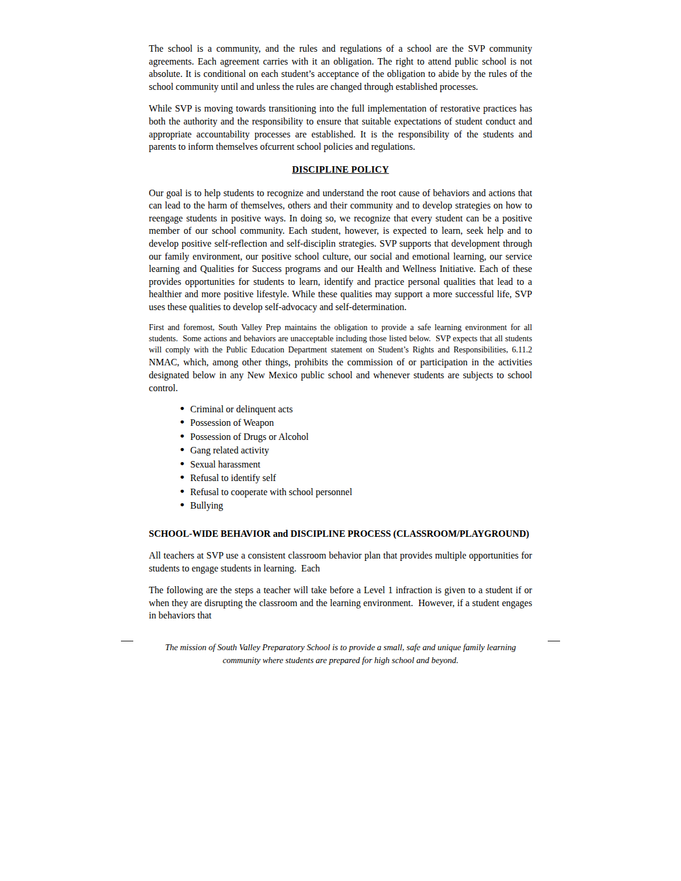The school is a community, and the rules and regulations of a school are the SVP community agreements. Each agreement carries with it an obligation. The right to attend public school is not absolute. It is conditional on each student’s acceptance of the obligation to abide by the rules of the school community until and unless the rules are changed through established processes.
While SVP is moving towards transitioning into the full implementation of restorative practices has both the authority and the responsibility to ensure that suitable expectations of student conduct and appropriate accountability processes are established. It is the responsibility of the students and parents to inform themselves ofcurrent school policies and regulations.
DISCIPLINE POLICY
Our goal is to help students to recognize and understand the root cause of behaviors and actions that can lead to the harm of themselves, others and their community and to develop strategies on how to reengage students in positive ways. In doing so, we recognize that every student can be a positive member of our school community. Each student, however, is expected to learn, seek help and to develop positive self-reflection and self-disciplin strategies. SVP supports that development through our family environment, our positive school culture, our social and emotional learning, our service learning and Qualities for Success programs and our Health and Wellness Initiative. Each of these provides opportunities for students to learn, identify and practice personal qualities that lead to a healthier and more positive lifestyle. While these qualities may support a more successful life, SVP uses these qualities to develop self-advocacy and self-determination.
First and foremost, South Valley Prep maintains the obligation to provide a safe learning environment for all students. Some actions and behaviors are unacceptable including those listed below. SVP expects that all students will comply with the Public Education Department statement on Student’s Rights and Responsibilities, 6.11.2 NMAC, which, among other things, prohibits the commission of or participation in the activities designated below in any New Mexico public school and whenever students are subjects to school control.
Criminal or delinquent acts
Possession of Weapon
Possession of Drugs or Alcohol
Gang related activity
Sexual harassment
Refusal to identify self
Refusal to cooperate with school personnel
Bullying
SCHOOL-WIDE BEHAVIOR and DISCIPLINE PROCESS (CLASSROOM/PLAYGROUND)
All teachers at SVP use a consistent classroom behavior plan that provides multiple opportunities for students to engage students in learning. Each
The following are the steps a teacher will take before a Level 1 infraction is given to a student if or when they are disrupting the classroom and the learning environment. However, if a student engages in behaviors that
The mission of South Valley Preparatory School is to provide a small, safe and unique family learning community where students are prepared for high school and beyond.